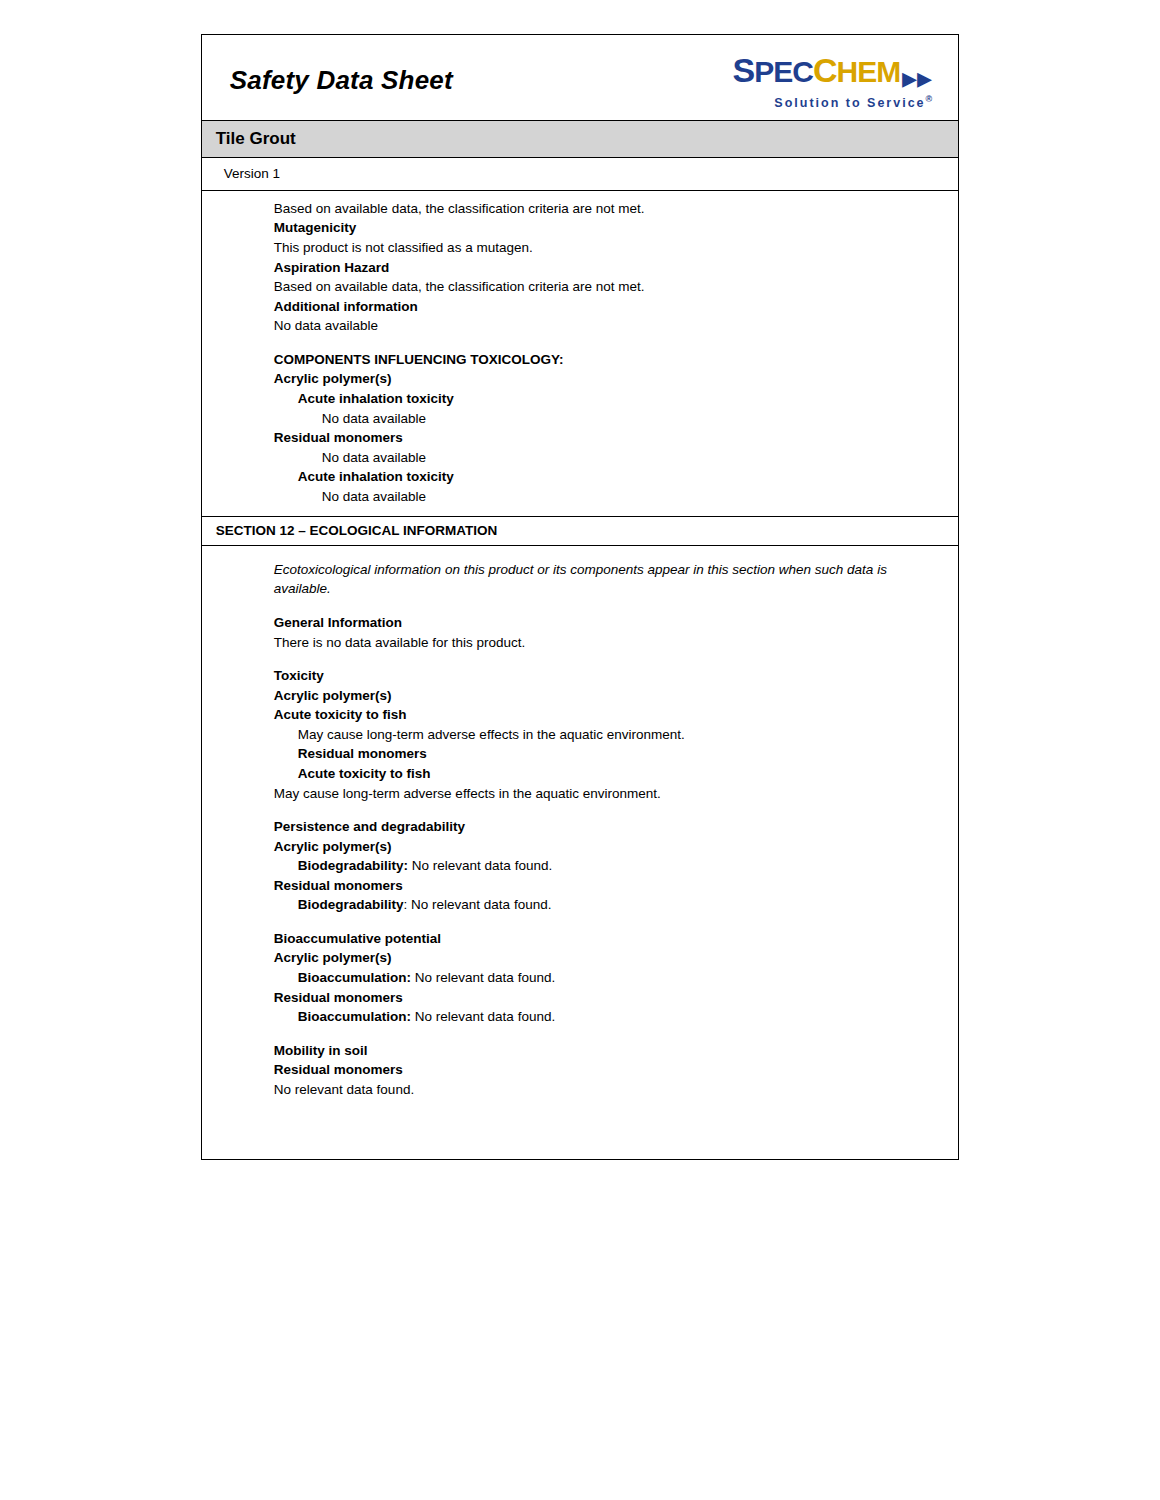Safety Data Sheet
SPEC CHEM▸▸
Solution to Service®
Tile Grout
Version 1
Based on available data, the classification criteria are not met.
Mutagenicity
This product is not classified as a mutagen.
Aspiration Hazard
Based on available data, the classification criteria are not met.
Additional information
No data available
COMPONENTS INFLUENCING TOXICOLOGY:
Acrylic polymer(s)
Acute inhalation toxicity
No data available
Residual monomers
No data available
Acute inhalation toxicity
No data available
SECTION 12 – ECOLOGICAL INFORMATION
Ecotoxicological information on this product or its components appear in this section when such data is available.
General Information
There is no data available for this product.
Toxicity
Acrylic polymer(s)
Acute toxicity to fish
May cause long-term adverse effects in the aquatic environment.
Residual monomers
Acute toxicity to fish
May cause long-term adverse effects in the aquatic environment.
Persistence and degradability
Acrylic polymer(s)
Biodegradability: No relevant data found.
Residual monomers
Biodegradability: No relevant data found.
Bioaccumulative potential
Acrylic polymer(s)
Bioaccumulation: No relevant data found.
Residual monomers
Bioaccumulation: No relevant data found.
Mobility in soil
Residual monomers
No relevant data found.